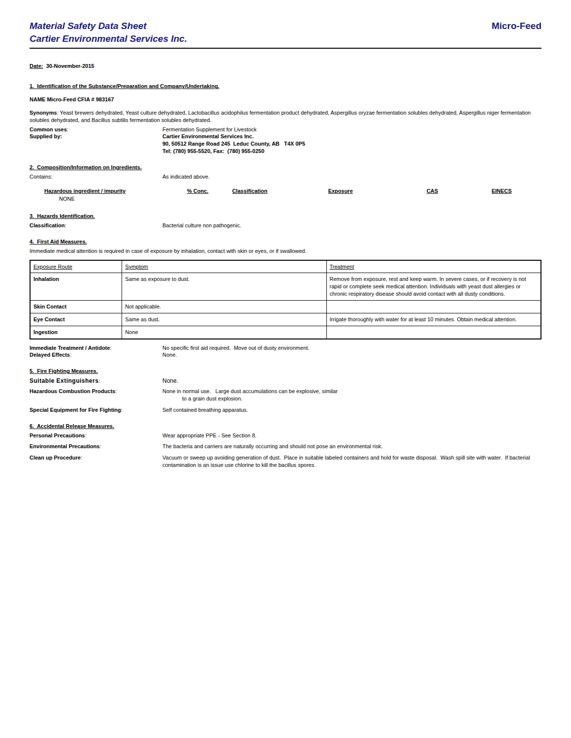Micro-Feed
Material Safety Data Sheet
Cartier Environmental Services Inc.
Date: 30-November-2015
1. Identification of the Substance/Preparation and Company/Undertaking.
NAME Micro-Feed CFIA # 983167
Synonyms: Yeast brewers dehydrated, Yeast culture dehydrated, Lactobacillus acidophilus fermentation product dehydrated, Aspergillus oryzae fermentation solubles dehydrated, Aspergillus niger fermentation solubles dehydrated, and Bacillus subtilis fermentation solubles dehydrated.
| Common uses : | Fermentation Supplement for Livestock |
| Supplied by: | Cartier Environmental Services Inc. |
| | 90, 50512 Range Road 245 Leduc County, AB T4X 0P5 |
| | Tel: (780) 955-5520, Fax: (780) 955-0250 |
2. Composition/Information on Ingredients.
| Contains: | As indicated above. |
| Hazardous ingredient / impurity | % Conc. | Classification | Exposure | CAS | EINECS |
| --- | --- | --- | --- | --- | --- |
| NONE | | | | | |
3. Hazards Identification.
| Classification : | Bacterial culture non pathogenic. |
4. First Aid Measures.
Immediate medical attention is required in case of exposure by inhalation, contact with skin or eyes, or if swallowed.
| Exposure Route | Symptom | Treatment |
| --- | --- | --- |
| Inhalation | Same as exposure to dust. | Remove from exposure, rest and keep warm. In severe cases, or if recovery is not rapid or complete seek medical attention. Individuals with yeast dust allergies or chronic respiratory disease should avoid contact with all dusty conditions. |
| Skin Contact | Not applicable. | |
| Eye Contact | Same as dust. | Irrigate thoroughly with water for at least 10 minutes. Obtain medical attention. |
| Ingestion | None | |
| Immediate Treatment / Antidote : | No specific first aid required. Move out of dusty environment. |
| Delayed Effects : | None. |
5. Fire Fighting Measures.
| Suitable Extinguishers : | None. |
| Hazardous Combustion Products : | None in normal use. Large dust accumulations can be explosive, similar to a grain dust explosion. |
| Special Equipment for Fire Fighting : | Self contained breathing apparatus. |
6. Accidental Release Measures.
| Personal Precautions : | Wear appropriate PPE - See Section 8. |
| Environmental Precautions : | The bacteria and carriers are naturally occurring and should not pose an environmental risk. |
| Clean up Procedure : | Vacuum or sweep up avoiding generation of dust. Place in suitable labeled containers and hold for waste disposal. Wash spill site with water. If bacterial contamination is an issue use chlorine to kill the bacillus spores. |